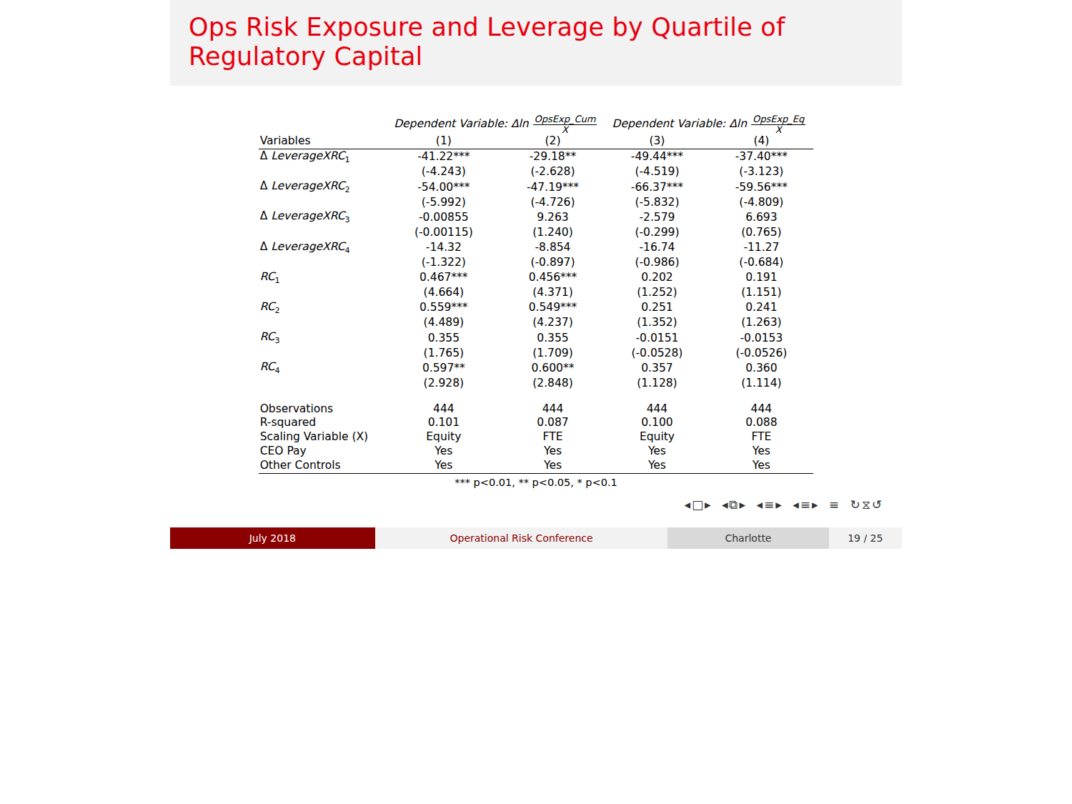Ops Risk Exposure and Leverage by Quartile of Regulatory Capital
| | Dependent Variable: Δln OpsExp_Cum X | Dependent Variable: Δln OpsExp_Eq X |
| Variables | (1) | (2) | (3) | (4) |
| Δ LeverageXRC 1 | -41.22*** | -29.18** | -49.44*** | -37.40*** |
| | (-4.243) | (-2.628) | (-4.519) | (-3.123) |
| Δ LeverageXRC 2 | -54.00*** | -47.19*** | -66.37*** | -59.56*** |
| | (-5.992) | (-4.726) | (-5.832) | (-4.809) |
| Δ LeverageXRC 3 | -0.00855 | 9.263 | -2.579 | 6.693 |
| | (-0.00115) | (1.240) | (-0.299) | (0.765) |
| Δ LeverageXRC 4 | -14.32 | -8.854 | -16.74 | -11.27 |
| | (-1.322) | (-0.897) | (-0.986) | (-0.684) |
| RC 1 | 0.467*** | 0.456*** | 0.202 | 0.191 |
| | (4.664) | (4.371) | (1.252) | (1.151) |
| RC 2 | 0.559*** | 0.549*** | 0.251 | 0.241 |
| | (4.489) | (4.237) | (1.352) | (1.263) |
| RC 3 | 0.355 | 0.355 | -0.0151 | -0.0153 |
| | (1.765) | (1.709) | (-0.0528) | (-0.0526) |
| RC 4 | 0.597** | 0.600** | 0.357 | 0.360 |
| | (2.928) | (2.848) | (1.128) | (1.114) |
| Observations | 444 | 444 | 444 | 444 |
| R-squared | 0.101 | 0.087 | 0.100 | 0.088 |
| Scaling Variable (X) | Equity | FTE | Equity | FTE |
| CEO Pay | Yes | Yes | Yes | Yes |
| Other Controls | Yes | Yes | Yes | Yes |
*** p<0.01, ** p<0.05, * p<0.1
◂□▸ ◂⧉▸ ◂≡▸ ◂≡▸ ≡ ↻⧖↺
July 2018
Operational Risk Conference
Charlotte
19 / 25